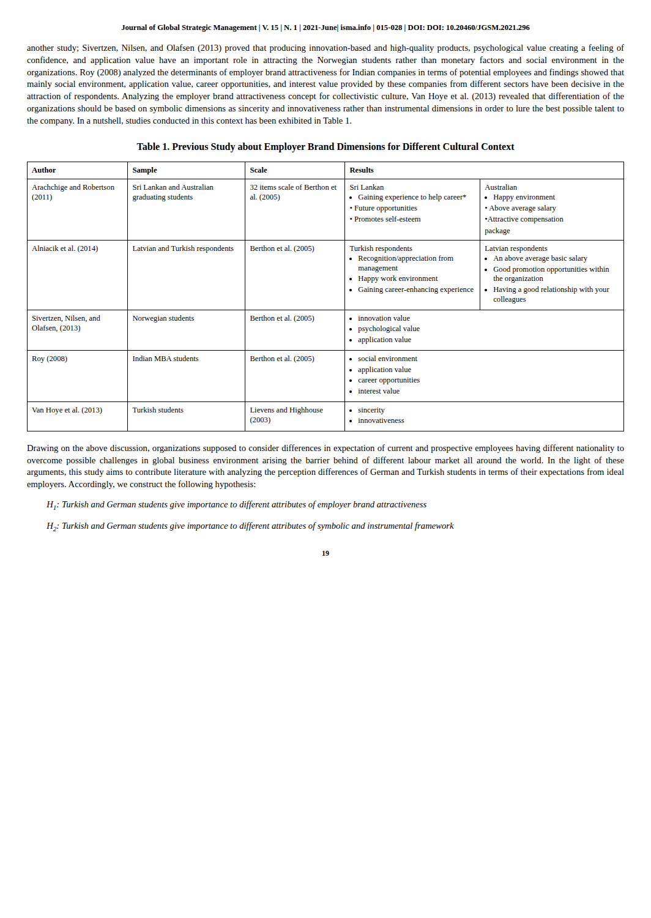Journal of Global Strategic Management | V. 15 | N. 1 | 2021-June| isma.info | 015-028 | DOI: DOI: 10.20460/JGSM.2021.296
another study; Sivertzen, Nilsen, and Olafsen (2013) proved that producing innovation-based and high-quality products, psychological value creating a feeling of confidence, and application value have an important role in attracting the Norwegian students rather than monetary factors and social environment in the organizations. Roy (2008) analyzed the determinants of employer brand attractiveness for Indian companies in terms of potential employees and findings showed that mainly social environment, application value, career opportunities, and interest value provided by these companies from different sectors have been decisive in the attraction of respondents. Analyzing the employer brand attractiveness concept for collectivistic culture, Van Hoye et al. (2013) revealed that differentiation of the organizations should be based on symbolic dimensions as sincerity and innovativeness rather than instrumental dimensions in order to lure the best possible talent to the company. In a nutshell, studies conducted in this context has been exhibited in Table 1.
Table 1. Previous Study about Employer Brand Dimensions for Different Cultural Context
| Author | Sample | Scale | Results |
| --- | --- | --- | --- |
| Arachchige and Robertson (2011) | Sri Lankan and Australian graduating students | 32 items scale of Berthon et al. (2005) | Sri Lankan Gaining experience to help career* • Future opportunities • Promotes self-esteem | Australian Happy environment • Above average salary •Attractive compensation package |
| Alniacik et al. (2014) | Latvian and Turkish respondents | Berthon et al. (2005) | Turkish respondents Recognition/appreciation from management Happy work environment Gaining career-enhancing experience | Latvian respondents An above average basic salary Good promotion opportunities within the organization Having a good relationship with your colleagues |
| Sivertzen, Nilsen, and Olafsen, (2013) | Norwegian students | Berthon et al. (2005) | innovation value psychological value application value |
| Roy (2008) | Indian MBA students | Berthon et al. (2005) | social environment application value career opportunities interest value |
| Van Hoye et al. (2013) | Turkish students | Lievens and Highhouse (2003) | sincerity innovativeness |
Drawing on the above discussion, organizations supposed to consider differences in expectation of current and prospective employees having different nationality to overcome possible challenges in global business environment arising the barrier behind of different labour market all around the world. In the light of these arguments, this study aims to contribute literature with analyzing the perception differences of German and Turkish students in terms of their expectations from ideal employers. Accordingly, we construct the following hypothesis:
H1: Turkish and German students give importance to different attributes of employer brand attractiveness
H2: Turkish and German students give importance to different attributes of symbolic and instrumental framework
19